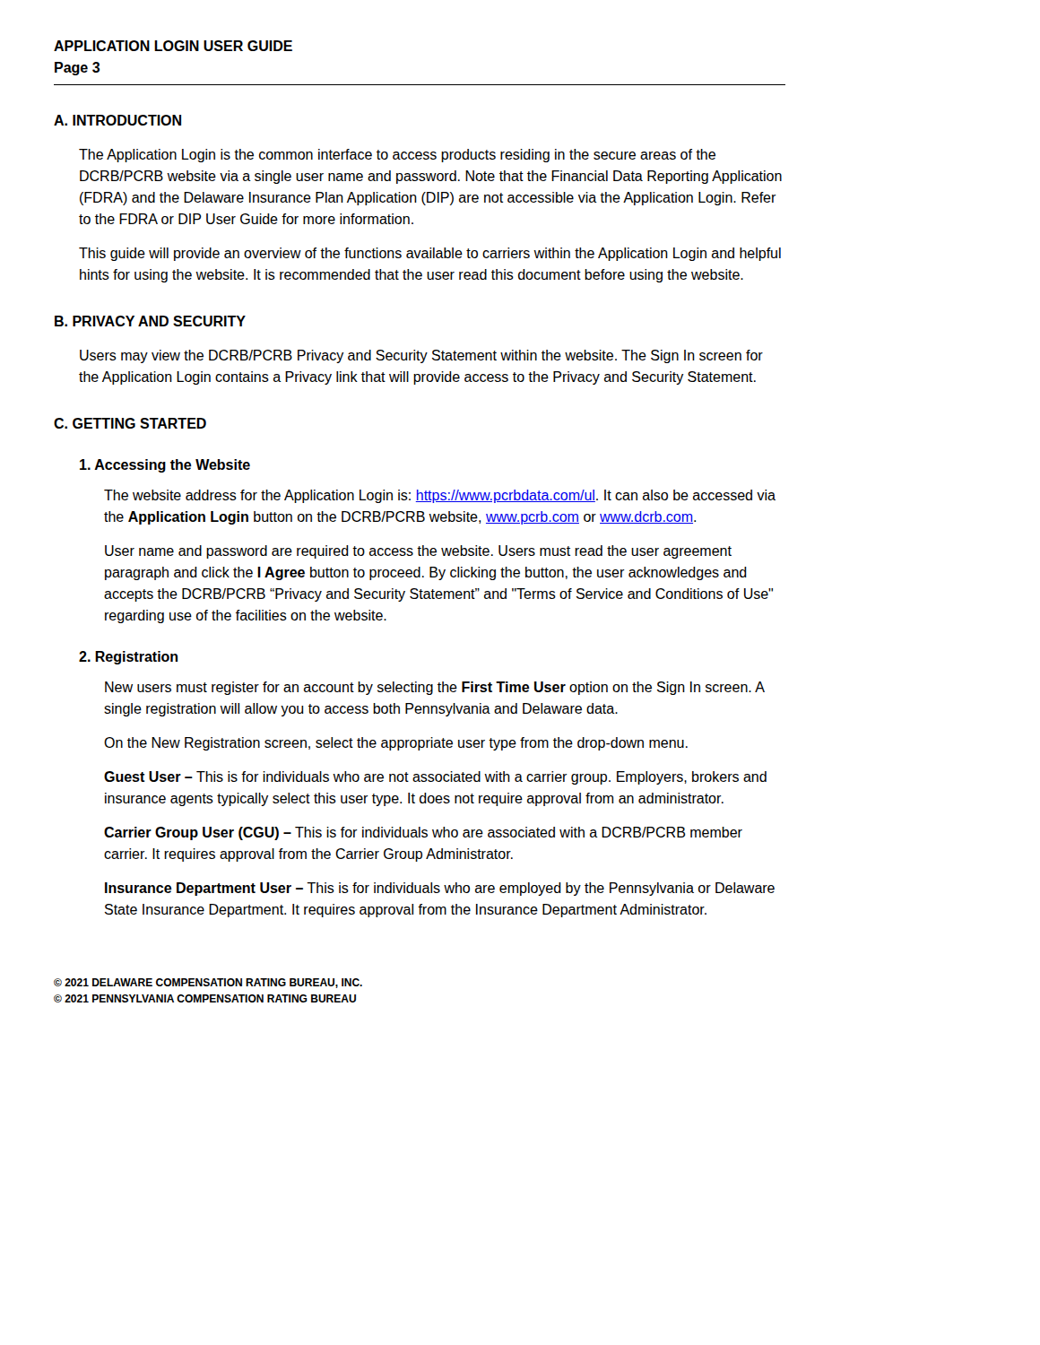APPLICATION LOGIN USER GUIDE
Page 3
A. INTRODUCTION
The Application Login is the common interface to access products residing in the secure areas of the DCRB/PCRB website via a single user name and password. Note that the Financial Data Reporting Application (FDRA) and the Delaware Insurance Plan Application (DIP) are not accessible via the Application Login. Refer to the FDRA or DIP User Guide for more information.
This guide will provide an overview of the functions available to carriers within the Application Login and helpful hints for using the website. It is recommended that the user read this document before using the website.
B. PRIVACY AND SECURITY
Users may view the DCRB/PCRB Privacy and Security Statement within the website. The Sign In screen for the Application Login contains a Privacy link that will provide access to the Privacy and Security Statement.
C. GETTING STARTED
1. Accessing the Website
The website address for the Application Login is: https://www.pcrbdata.com/ul. It can also be accessed via the Application Login button on the DCRB/PCRB website, www.pcrb.com or www.dcrb.com.
User name and password are required to access the website. Users must read the user agreement paragraph and click the I Agree button to proceed. By clicking the button, the user acknowledges and accepts the DCRB/PCRB “Privacy and Security Statement” and "Terms of Service and Conditions of Use" regarding use of the facilities on the website.
2. Registration
New users must register for an account by selecting the First Time User option on the Sign In screen. A single registration will allow you to access both Pennsylvania and Delaware data.
On the New Registration screen, select the appropriate user type from the drop-down menu.
Guest User – This is for individuals who are not associated with a carrier group. Employers, brokers and insurance agents typically select this user type. It does not require approval from an administrator.
Carrier Group User (CGU) – This is for individuals who are associated with a DCRB/PCRB member carrier. It requires approval from the Carrier Group Administrator.
Insurance Department User – This is for individuals who are employed by the Pennsylvania or Delaware State Insurance Department. It requires approval from the Insurance Department Administrator.
© 2021 DELAWARE COMPENSATION RATING BUREAU, INC.
© 2021 PENNSYLVANIA COMPENSATION RATING BUREAU